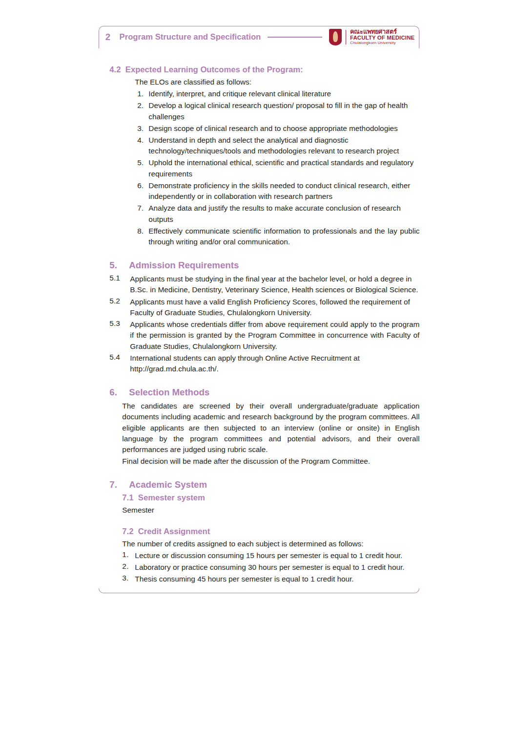2 Program Structure and Specification
คณะแพทยศาสตร์
FACULTY OF MEDICINE
Chulalongkorn University
4.2 Expected Learning Outcomes of the Program:
The ELOs are classified as follows:
Identify, interpret, and critique relevant clinical literature
Develop a logical clinical research question/ proposal to fill in the gap of health challenges
Design scope of clinical research and to choose appropriate methodologies
Understand in depth and select the analytical and diagnostic technology/techniques/tools and methodologies relevant to research project
Uphold the international ethical, scientific and practical standards and regulatory requirements
Demonstrate proficiency in the skills needed to conduct clinical research, either independently or in collaboration with research partners
Analyze data and justify the results to make accurate conclusion of research outputs
Effectively communicate scientific information to professionals and the lay public through writing and/or oral communication.
5. Admission Requirements
5.1
Applicants must be studying in the final year at the bachelor level, or hold a degree in B.Sc. in Medicine, Dentistry, Veterinary Science, Health sciences or Biological Science.
5.2
Applicants must have a valid English Proficiency Scores, followed the requirement of Faculty of Graduate Studies, Chulalongkorn University.
5.3
Applicants whose credentials differ from above requirement could apply to the program if the permission is granted by the Program Committee in concurrence with Faculty of Graduate Studies, Chulalongkorn University.
5.4
International students can apply through Online Active Recruitment at
http://grad.md.chula.ac.th/.
6. Selection Methods
The candidates are screened by their overall undergraduate/graduate application documents including academic and research background by the program committees. All eligible applicants are then subjected to an interview (online or onsite) in English language by the program committees and potential advisors, and their overall performances are judged using rubric scale.
Final decision will be made after the discussion of the Program Committee.
7. Academic System
7.1 Semester system
Semester
7.2 Credit Assignment
The number of credits assigned to each subject is determined as follows:
1.
Lecture or discussion consuming 15 hours per semester is equal to 1 credit hour.
2.
Laboratory or practice consuming 30 hours per semester is equal to 1 credit hour.
3.
Thesis consuming 45 hours per semester is equal to 1 credit hour.